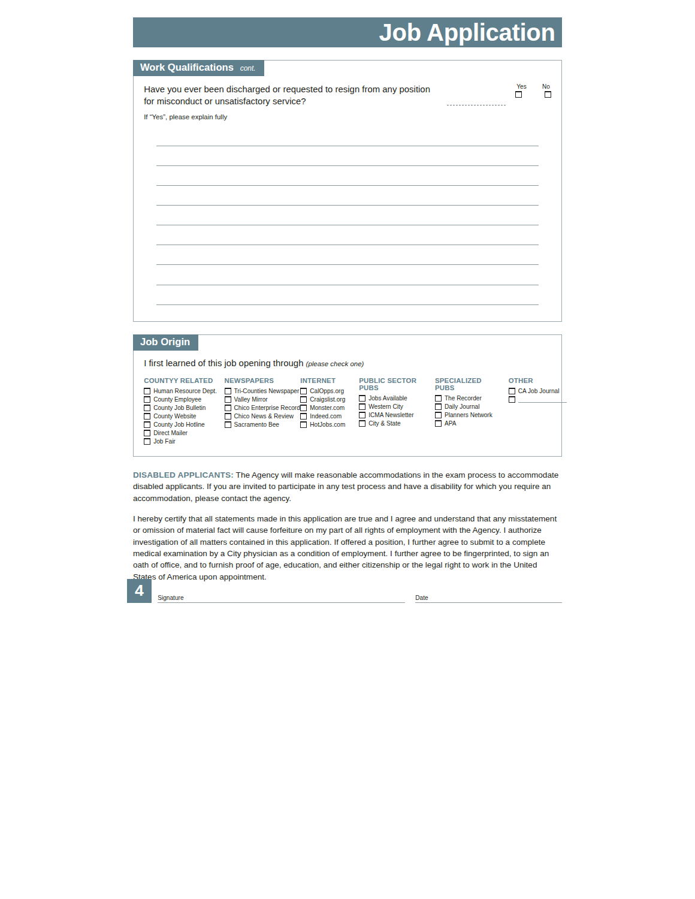Job Application
Work Qualifications cont.
Have you ever been discharged or requested to resign from any position for misconduct or unsatisfactory service?
Yes No
If “Yes”, please explain fully
Job Origin
I first learned of this job opening through (please check one)
COUNTYY RELATED
Human Resource Dept.
County Employee
County Job Bulletin
County Website
County Job Hotline
Direct Mailer
Job Fair
NEWSPAPERS
Tri-Counties Newspaper
Valley Mirror
Chico Enterprise Record
Chico News & Review
Sacramento Bee
INTERNET
CalOpps.org
Craigslist.org
Monster.com
Indeed.com
HotJobs.com
PUBLIC SECTOR PUBS
Jobs Available
Western City
ICMA Newsletter
City & State
SPECIALIZED PUBS
The Recorder
Daily Journal
Planners Network
APA
OTHER
CA Job Journal
DISABLED APPLICANTS: The Agency will make reasonable accommodations in the exam process to accommodate disabled applicants. If you are invited to participate in any test process and have a disability for which you require an accommodation, please contact the agency.
I hereby certify that all statements made in this application are true and I agree and understand that any misstatement or omission of material fact will cause forfeiture on my part of all rights of employment with the Agency. I authorize investigation of all matters contained in this application. If offered a position, I further agree to submit to a complete medical examination by a City physician as a condition of employment. I further agree to be fingerprinted, to sign an oath of office, and to furnish proof of age, education, and either citizenship or the legal right to work in the United States of America upon appointment.
4
Signature
Date